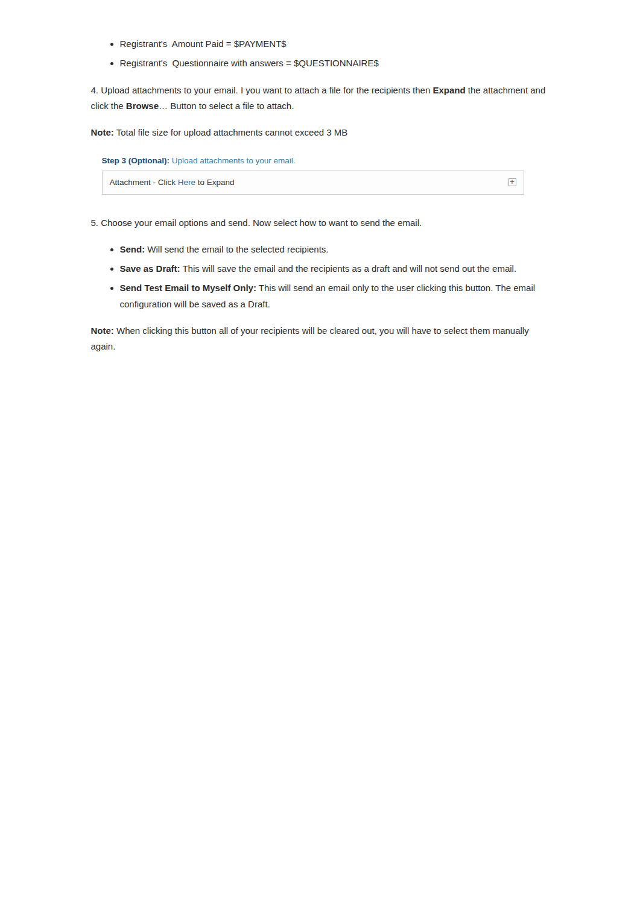Registrant's Amount Paid = $PAYMENT$
Registrant's Questionnaire with answers = $QUESTIONNAIRE$
4. Upload attachments to your email. I you want to attach a file for the recipients then Expand the attachment and click the Browse… Button to select a file to attach.
Note: Total file size for upload attachments cannot exceed 3 MB
Step 3 (Optional): Upload attachments to your email.
Attachment - Click Here to Expand +
5. Choose your email options and send. Now select how to want to send the email.
Send: Will send the email to the selected recipients.
Save as Draft: This will save the email and the recipients as a draft and will not send out the email.
Send Test Email to Myself Only: This will send an email only to the user clicking this button. The email configuration will be saved as a Draft.
Note: When clicking this button all of your recipients will be cleared out, you will have to select them manually again.